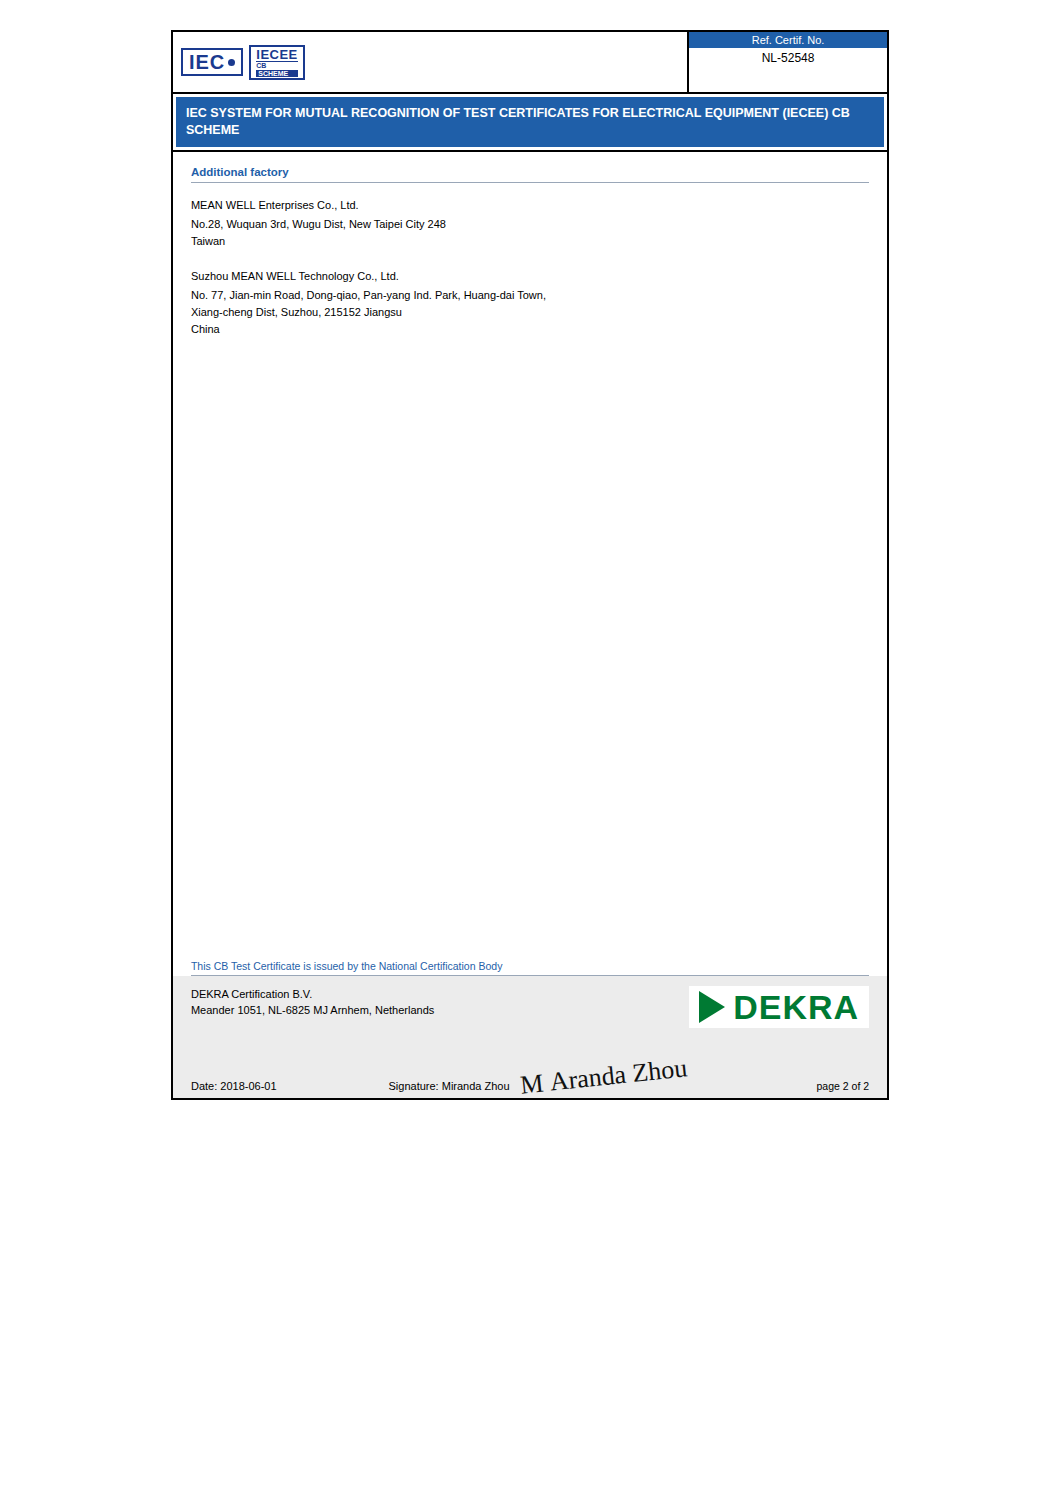IEC
IECEE
CB
SCHEME
Ref. Certif. No.
NL-52548
IEC SYSTEM FOR MUTUAL RECOGNITION OF TEST CERTIFICATES FOR ELECTRICAL EQUIPMENT (IECEE) CB SCHEME
Additional factory
MEAN WELL Enterprises Co., Ltd.
No.28, Wuquan 3rd, Wugu Dist, New Taipei City 248
Taiwan
Suzhou MEAN WELL Technology Co., Ltd.
No. 77, Jian-min Road, Dong-qiao, Pan-yang Ind. Park, Huang-dai Town,
Xiang-cheng Dist, Suzhou, 215152 Jiangsu
China
This CB Test Certificate is issued by the National Certification Body
DEKRA Certification B.V.
Meander 1051, NL-6825 MJ Arnhem, Netherlands
DEKRA
Date: 2018-06-01
Signature: Miranda Zhou M Aranda Zhou
page 2 of 2